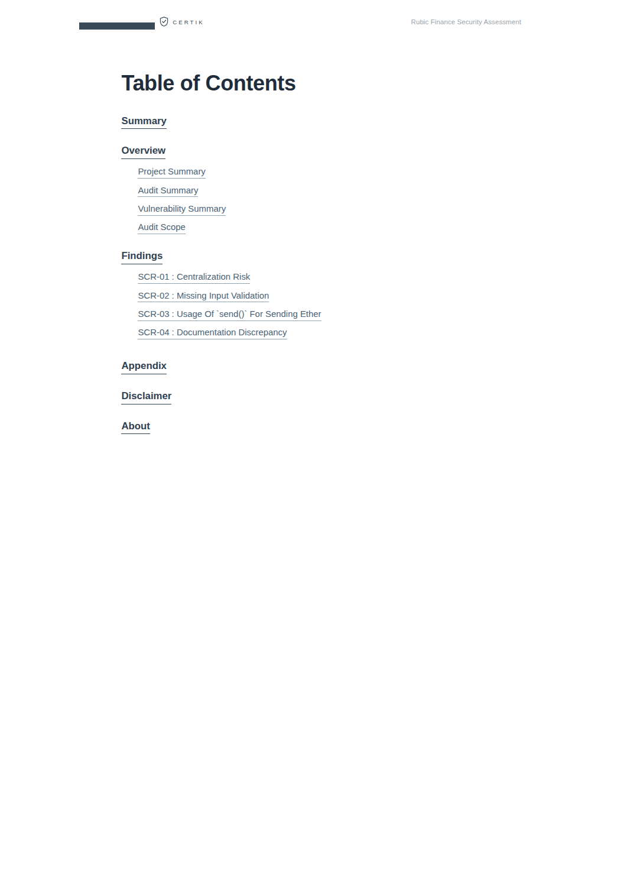CERTIK
Rubic Finance Security Assessment
Table of Contents
Summary
Overview
Project Summary
Audit Summary
Vulnerability Summary
Audit Scope
Findings
SCR-01 : Centralization Risk
SCR-02 : Missing Input Validation
SCR-03 : Usage Of `send()` For Sending Ether
SCR-04 : Documentation Discrepancy
Appendix
Disclaimer
About